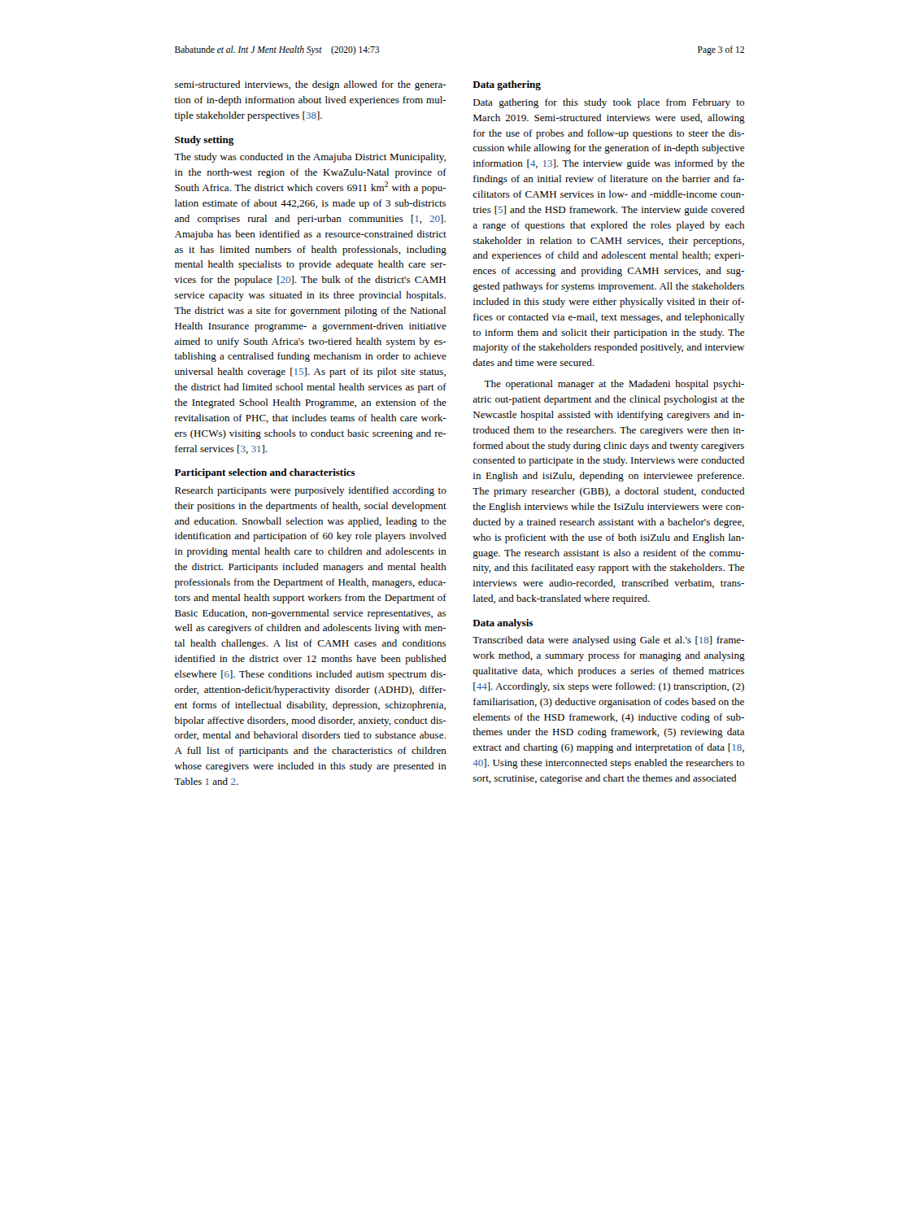Babatunde et al. Int J Ment Health Syst (2020) 14:73
Page 3 of 12
semi-structured interviews, the design allowed for the generation of in-depth information about lived experiences from multiple stakeholder perspectives [38].
Study setting
The study was conducted in the Amajuba District Municipality, in the north-west region of the KwaZulu-Natal province of South Africa. The district which covers 6911 km2 with a population estimate of about 442,266, is made up of 3 sub-districts and comprises rural and peri-urban communities [1, 20]. Amajuba has been identified as a resource-constrained district as it has limited numbers of health professionals, including mental health specialists to provide adequate health care services for the populace [20]. The bulk of the district's CAMH service capacity was situated in its three provincial hospitals. The district was a site for government piloting of the National Health Insurance programme- a government-driven initiative aimed to unify South Africa's two-tiered health system by establishing a centralised funding mechanism in order to achieve universal health coverage [15]. As part of its pilot site status, the district had limited school mental health services as part of the Integrated School Health Programme, an extension of the revitalisation of PHC, that includes teams of health care workers (HCWs) visiting schools to conduct basic screening and referral services [3, 31].
Participant selection and characteristics
Research participants were purposively identified according to their positions in the departments of health, social development and education. Snowball selection was applied, leading to the identification and participation of 60 key role players involved in providing mental health care to children and adolescents in the district. Participants included managers and mental health professionals from the Department of Health, managers, educators and mental health support workers from the Department of Basic Education, non-governmental service representatives, as well as caregivers of children and adolescents living with mental health challenges. A list of CAMH cases and conditions identified in the district over 12 months have been published elsewhere [6]. These conditions included autism spectrum disorder, attention-deficit/hyperactivity disorder (ADHD), different forms of intellectual disability, depression, schizophrenia, bipolar affective disorders, mood disorder, anxiety, conduct disorder, mental and behavioral disorders tied to substance abuse. A full list of participants and the characteristics of children whose caregivers were included in this study are presented in Tables 1 and 2.
Data gathering
Data gathering for this study took place from February to March 2019. Semi-structured interviews were used, allowing for the use of probes and follow-up questions to steer the discussion while allowing for the generation of in-depth subjective information [4, 13]. The interview guide was informed by the findings of an initial review of literature on the barrier and facilitators of CAMH services in low- and -middle-income countries [5] and the HSD framework. The interview guide covered a range of questions that explored the roles played by each stakeholder in relation to CAMH services, their perceptions, and experiences of child and adolescent mental health; experiences of accessing and providing CAMH services, and suggested pathways for systems improvement. All the stakeholders included in this study were either physically visited in their offices or contacted via e-mail, text messages, and telephonically to inform them and solicit their participation in the study. The majority of the stakeholders responded positively, and interview dates and time were secured.
The operational manager at the Madadeni hospital psychiatric out-patient department and the clinical psychologist at the Newcastle hospital assisted with identifying caregivers and introduced them to the researchers. The caregivers were then informed about the study during clinic days and twenty caregivers consented to participate in the study. Interviews were conducted in English and isiZulu, depending on interviewee preference. The primary researcher (GBB), a doctoral student, conducted the English interviews while the IsiZulu interviewers were conducted by a trained research assistant with a bachelor's degree, who is proficient with the use of both isiZulu and English language. The research assistant is also a resident of the community, and this facilitated easy rapport with the stakeholders. The interviews were audio-recorded, transcribed verbatim, translated, and back-translated where required.
Data analysis
Transcribed data were analysed using Gale et al.'s [18] framework method, a summary process for managing and analysing qualitative data, which produces a series of themed matrices [44]. Accordingly, six steps were followed: (1) transcription, (2) familiarisation, (3) deductive organisation of codes based on the elements of the HSD framework, (4) inductive coding of sub-themes under the HSD coding framework, (5) reviewing data extract and charting (6) mapping and interpretation of data [18, 40]. Using these interconnected steps enabled the researchers to sort, scrutinise, categorise and chart the themes and associated